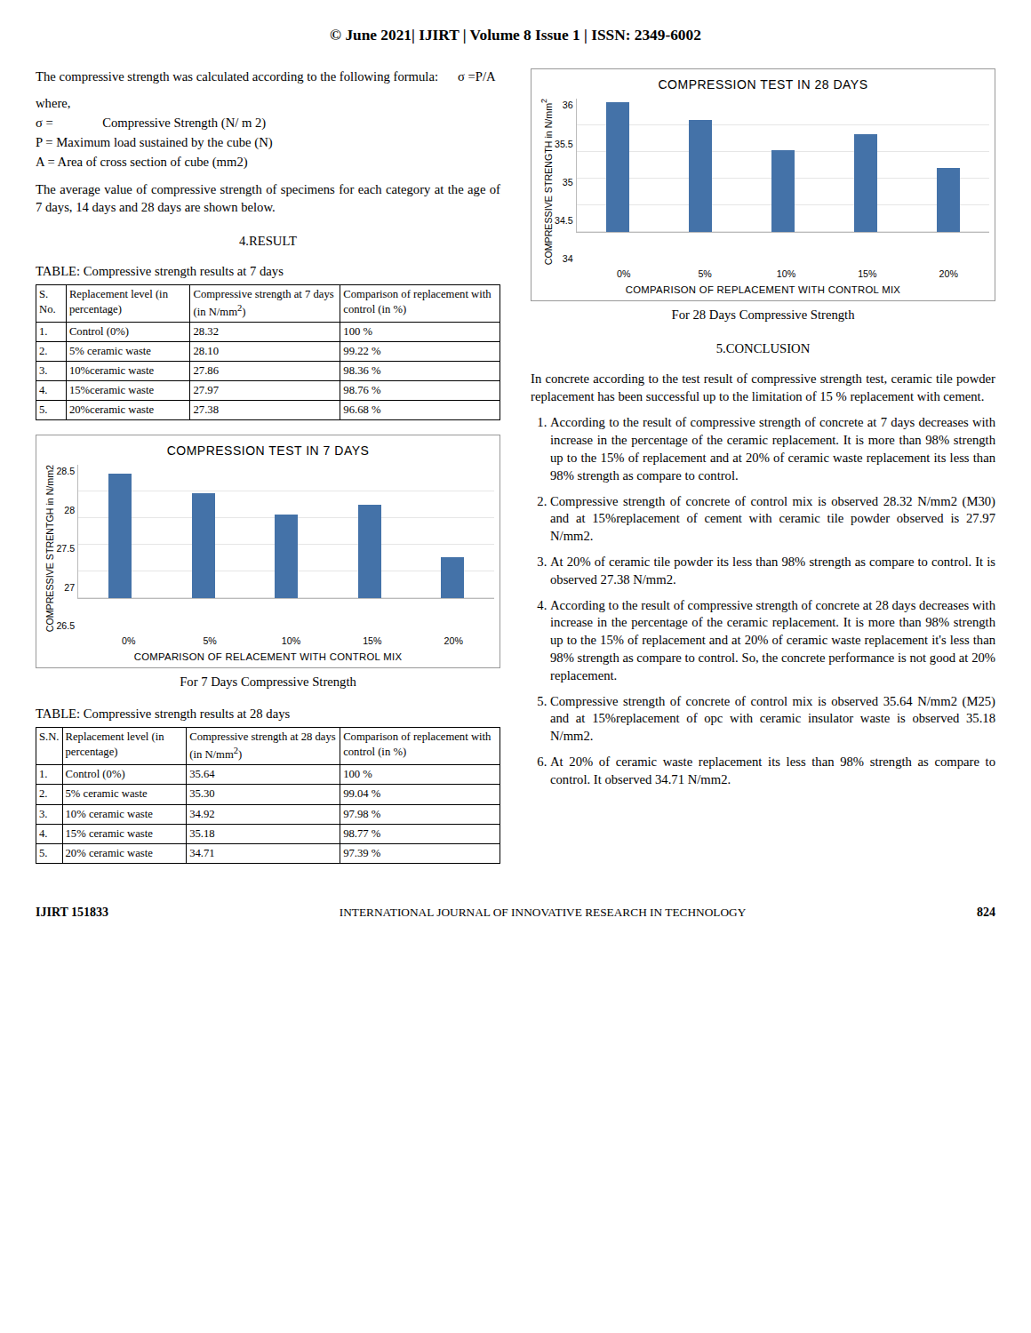© June 2021| IJIRT | Volume 8 Issue 1 | ISSN: 2349-6002
The compressive strength was calculated according to the following formula: σ =P/A
where,
σ = Compressive Strength (N/ m 2)
P = Maximum load sustained by the cube (N)
A = Area of cross section of cube (mm2)
The average value of compressive strength of specimens for each category at the age of 7 days, 14 days and 28 days are shown below.
4.RESULT
TABLE: Compressive strength results at 7 days
| S. No. | Replacement level (in percentage) | Compressive strength at 7 days (in N/mm 2 ) | Comparison of replacement with control (in %) |
| 1. | Control (0%) | 28.32 | 100 % |
| 2. | 5% ceramic waste | 28.10 | 99.22 % |
| 3. | 10%ceramic waste | 27.86 | 98.36 % |
| 4. | 15%ceramic waste | 27.97 | 98.76 % |
| 5. | 20%ceramic waste | 27.38 | 96.68 % |
COMPRESSION TEST IN 7 DAYS
COMPRESSIVE STRENTGH in N/mm2
28.5 28 27.5 27 26.5
0% 5% 10% 15% 20%
COMPARISON OF RELACEMENT WITH CONTROL MIX
For 7 Days Compressive Strength
TABLE: Compressive strength results at 28 days
| S.N. | Replacement level (in percentage) | Compressive strength at 28 days (in N/mm 2 ) | Comparison of replacement with control (in %) |
| 1. | Control (0%) | 35.64 | 100 % |
| 2. | 5% ceramic waste | 35.30 | 99.04 % |
| 3. | 10% ceramic waste | 34.92 | 97.98 % |
| 4. | 15% ceramic waste | 35.18 | 98.77 % |
| 5. | 20% ceramic waste | 34.71 | 97.39 % |
COMPRESSION TEST IN 28 DAYS
COMPRESSIVE STRENGTH in N/mm2
36 35.5 35 34.5 34
0% 5% 10% 15% 20%
COMPARISON OF REPLACEMENT WITH CONTROL MIX
For 28 Days Compressive Strength
5.CONCLUSION
In concrete according to the test result of compressive strength test, ceramic tile powder replacement has been successful up to the limitation of 15 % replacement with cement.
According to the result of compressive strength of concrete at 7 days decreases with increase in the percentage of the ceramic replacement. It is more than 98% strength up to the 15% of replacement and at 20% of ceramic waste replacement its less than 98% strength as compare to control.
Compressive strength of concrete of control mix is observed 28.32 N/mm2 (M30) and at 15%replacement of cement with ceramic tile powder observed is 27.97 N/mm2.
At 20% of ceramic tile powder its less than 98% strength as compare to control. It is observed 27.38 N/mm2.
According to the result of compressive strength of concrete at 28 days decreases with increase in the percentage of the ceramic replacement. It is more than 98% strength up to the 15% of replacement and at 20% of ceramic waste replacement it's less than 98% strength as compare to control. So, the concrete performance is not good at 20% replacement.
Compressive strength of concrete of control mix is observed 35.64 N/mm2 (M25) and at 15%replacement of opc with ceramic insulator waste is observed 35.18 N/mm2.
At 20% of ceramic waste replacement its less than 98% strength as compare to control. It observed 34.71 N/mm2.
IJIRT 151833 INTERNATIONAL JOURNAL OF INNOVATIVE RESEARCH IN TECHNOLOGY 824